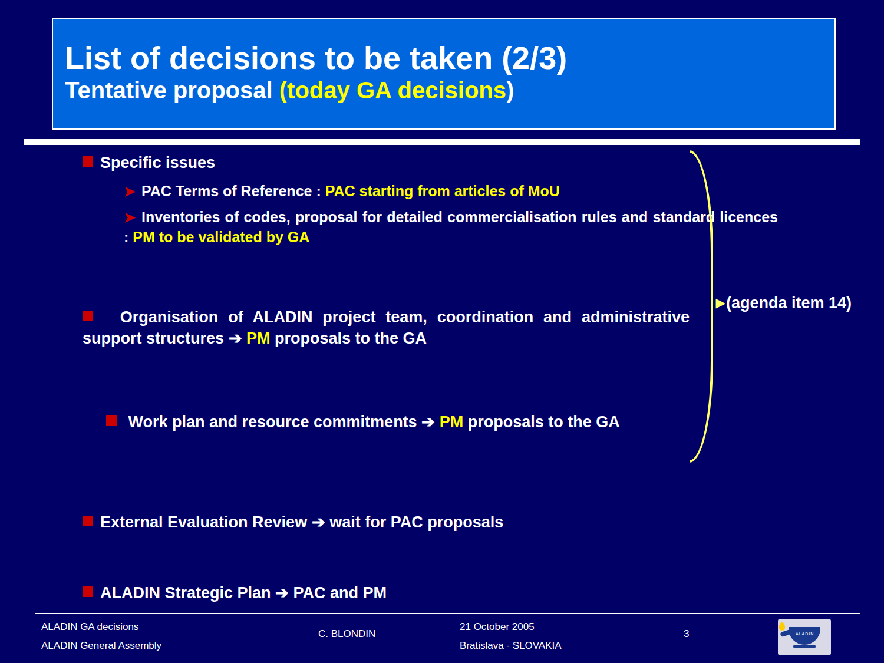List of decisions to be taken (2/3)
Tentative proposal (today GA decisions)
Specific issues
➤PAC Terms of Reference : PAC starting from articles of MoU
➤Inventories of codes, proposal for detailed commercialisation rules and standard licences : PM to be validated by GA
Organisation of ALADIN project team, coordination and administrative support structures ➔ PM proposals to the GA
Work plan and resource commitments ➔ PM proposals to the GA
External Evaluation Review ➔ wait for PAC proposals
ALADIN Strategic Plan ➔ PAC and PM
▸(agenda item 14)
ALADIN GA decisions
ALADIN General Assembly
C. BLONDIN
21 October 2005
Bratislava - SLOVAKIA
3
ALADIN